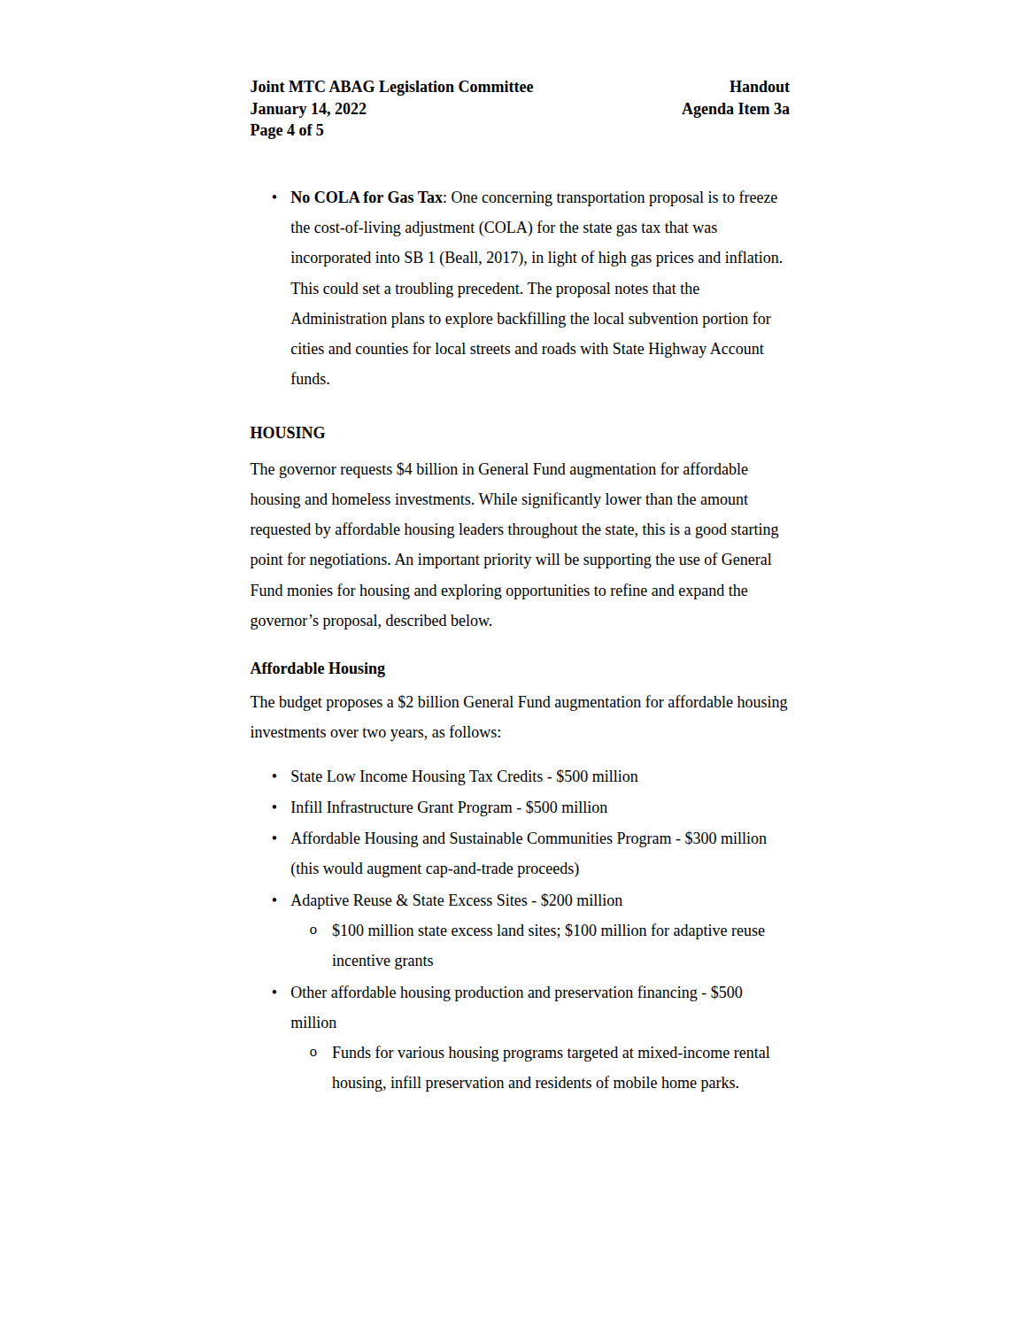| Joint MTC ABAG Legislation Committee | Handout |
| January 14, 2022 | Agenda Item 3a |
| Page 4 of 5 | |
No COLA for Gas Tax: One concerning transportation proposal is to freeze the cost-of-living adjustment (COLA) for the state gas tax that was incorporated into SB 1 (Beall, 2017), in light of high gas prices and inflation. This could set a troubling precedent. The proposal notes that the Administration plans to explore backfilling the local subvention portion for cities and counties for local streets and roads with State Highway Account funds.
HOUSING
The governor requests $4 billion in General Fund augmentation for affordable housing and homeless investments. While significantly lower than the amount requested by affordable housing leaders throughout the state, this is a good starting point for negotiations. An important priority will be supporting the use of General Fund monies for housing and exploring opportunities to refine and expand the governor’s proposal, described below.
Affordable Housing
The budget proposes a $2 billion General Fund augmentation for affordable housing investments over two years, as follows:
State Low Income Housing Tax Credits - $500 million
Infill Infrastructure Grant Program - $500 million
Affordable Housing and Sustainable Communities Program - $300 million (this would augment cap-and-trade proceeds)
Adaptive Reuse & State Excess Sites - $200 million
$100 million state excess land sites; $100 million for adaptive reuse incentive grants
Other affordable housing production and preservation financing - $500 million
Funds for various housing programs targeted at mixed-income rental housing, infill preservation and residents of mobile home parks.